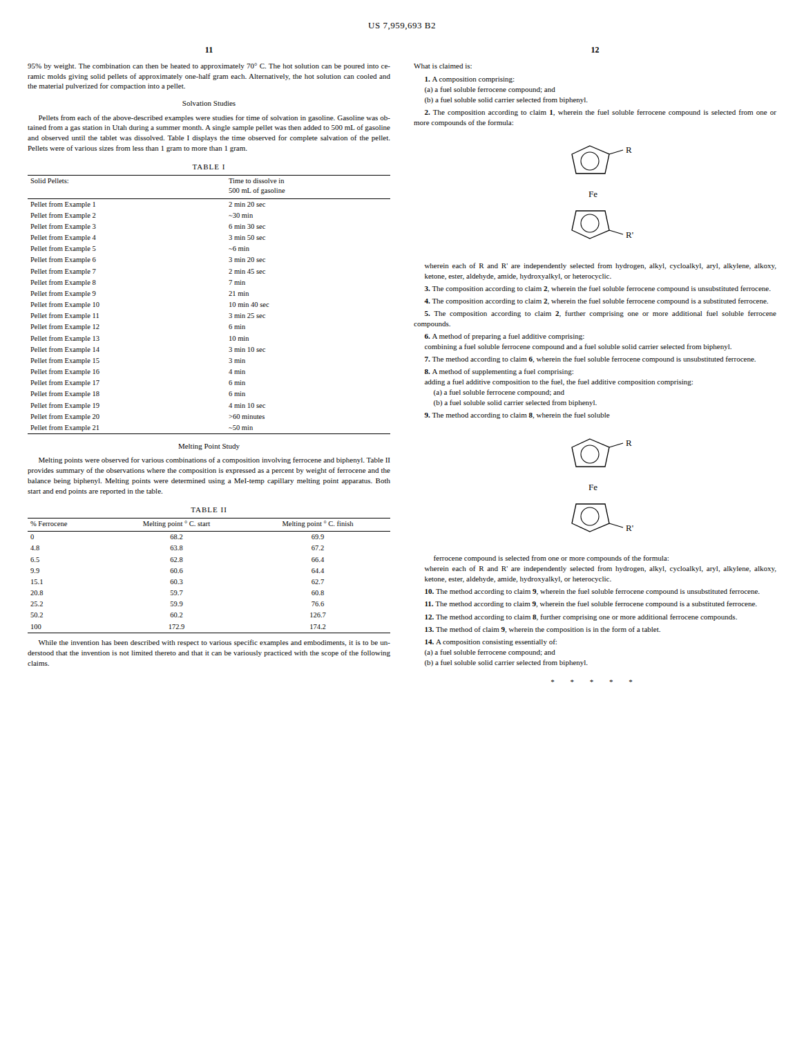US 7,959,693 B2
11
95% by weight. The combination can then be heated to approximately 70° C. The hot solution can be poured into ceramic molds giving solid pellets of approximately one-half gram each. Alternatively, the hot solution can cooled and the material pulverized for compaction into a pellet.
Solvation Studies
Pellets from each of the above-described examples were studies for time of solvation in gasoline. Gasoline was obtained from a gas station in Utah during a summer month. A single sample pellet was then added to 500 mL of gasoline and observed until the tablet was dissolved. Table I displays the time observed for complete salvation of the pellet. Pellets were of various sizes from less than 1 gram to more than 1 gram.
TABLE I
| Solid Pellets: | Time to dissolve in 500 mL of gasoline |
| --- | --- |
| Pellet from Example 1 | 2 min 20 sec |
| Pellet from Example 2 | ~30 min |
| Pellet from Example 3 | 6 min 30 sec |
| Pellet from Example 4 | 3 min 50 sec |
| Pellet from Example 5 | ~6 min |
| Pellet from Example 6 | 3 min 20 sec |
| Pellet from Example 7 | 2 min 45 sec |
| Pellet from Example 8 | 7 min |
| Pellet from Example 9 | 21 min |
| Pellet from Example 10 | 10 min 40 sec |
| Pellet from Example 11 | 3 min 25 sec |
| Pellet from Example 12 | 6 min |
| Pellet from Example 13 | 10 min |
| Pellet from Example 14 | 3 min 10 sec |
| Pellet from Example 15 | 3 min |
| Pellet from Example 16 | 4 min |
| Pellet from Example 17 | 6 min |
| Pellet from Example 18 | 6 min |
| Pellet from Example 19 | 4 min 10 sec |
| Pellet from Example 20 | >60 minutes |
| Pellet from Example 21 | ~50 min |
Melting Point Study
Melting points were observed for various combinations of a composition involving ferrocene and biphenyl. Table II provides summary of the observations where the composition is expressed as a percent by weight of ferrocene and the balance being biphenyl. Melting points were determined using a MeI-temp capillary melting point apparatus. Both start and end points are reported in the table.
TABLE II
| % Ferrocene | Melting point ° C. start | Melting point ° C. finish |
| --- | --- | --- |
| 0 | 68.2 | 69.9 |
| 4.8 | 63.8 | 67.2 |
| 6.5 | 62.8 | 66.4 |
| 9.9 | 60.6 | 64.4 |
| 15.1 | 60.3 | 62.7 |
| 20.8 | 59.7 | 60.8 |
| 25.2 | 59.9 | 76.6 |
| 50.2 | 60.2 | 126.7 |
| 100 | 172.9 | 174.2 |
While the invention has been described with respect to various specific examples and embodiments, it is to be understood that the invention is not limited thereto and that it can be variously practiced with the scope of the following claims.
12
What is claimed is:
A composition comprising: (a) a fuel soluble ferrocene compound; and (b) a fuel soluble solid carrier selected from biphenyl.
The composition according to claim 1, wherein the fuel soluble ferrocene compound is selected from one or more compounds of the formula:
R Fe R'
wherein each of R and R' are independently selected from hydrogen, alkyl, cycloalkyl, aryl, alkylene, alkoxy, ketone, ester, aldehyde, amide, hydroxyalkyl, or heterocyclic.
The composition according to claim 2, wherein the fuel soluble ferrocene compound is unsubstituted ferrocene.
The composition according to claim 2, wherein the fuel soluble ferrocene compound is a substituted ferrocene.
The composition according to claim 2, further comprising one or more additional fuel soluble ferrocene compounds.
A method of preparing a fuel additive comprising: combining a fuel soluble ferrocene compound and a fuel soluble solid carrier selected from biphenyl.
The method according to claim 6, wherein the fuel soluble ferrocene compound is unsubstituted ferrocene.
A method of supplementing a fuel comprising: adding a fuel additive composition to the fuel, the fuel additive composition comprising: (a) a fuel soluble ferrocene compound; and (b) a fuel soluble solid carrier selected from biphenyl.
The method according to claim 8, wherein the fuel soluble
R Fe R'
ferrocene compound is selected from one or more compounds of the formula: wherein each of R and R' are independently selected from hydrogen, alkyl, cycloalkyl, aryl, alkylene, alkoxy, ketone, ester, aldehyde, amide, hydroxyalkyl, or heterocyclic.
The method according to claim 9, wherein the fuel soluble ferrocene compound is unsubstituted ferrocene.
The method according to claim 9, wherein the fuel soluble ferrocene compound is a substituted ferrocene.
The method according to claim 8, further comprising one or more additional ferrocene compounds.
The method of claim 9, wherein the composition is in the form of a tablet.
A composition consisting essentially of: (a) a fuel soluble ferrocene compound; and (b) a fuel soluble solid carrier selected from biphenyl.
* * * * *